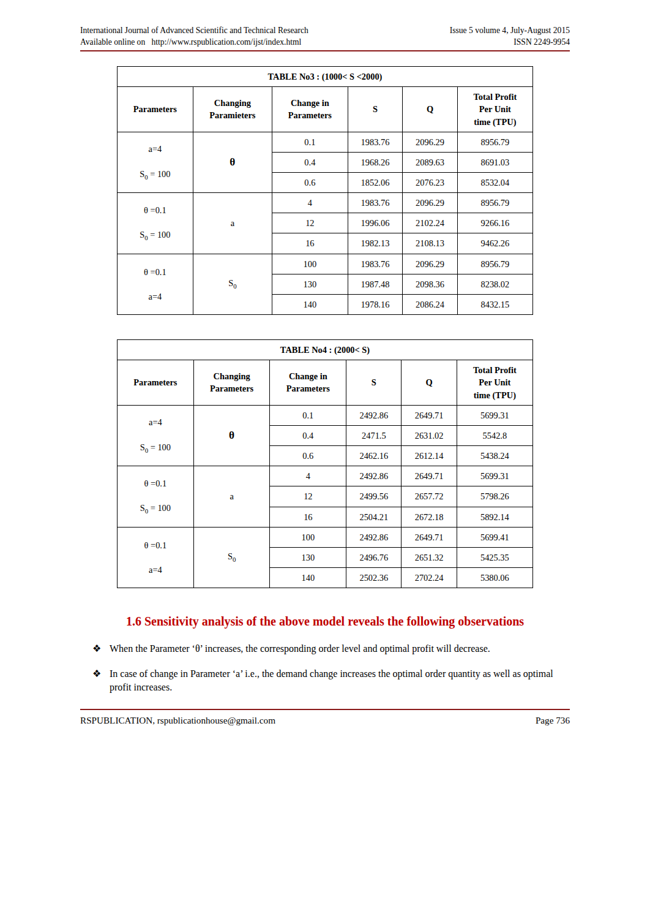International Journal of Advanced Scientific and Technical Research Issue 5 volume 4, July-August 2015
Available online on http://www.rspublication.com/ijst/index.html ISSN 2249-9954
TABLE No3 : (1000< S <2000)
| Parameters | Changing Paramieters | Change in Parameters | S | Q | Total Profit Per Unit time (TPU) |
| --- | --- | --- | --- | --- | --- |
| a=4 S 0 = 100 | θ | 0.1 | 1983.76 | 2096.29 | 8956.79 |
| 0.4 | 1968.26 | 2089.63 | 8691.03 |
| 0.6 | 1852.06 | 2076.23 | 8532.04 |
| θ =0.1 S 0 = 100 | a | 4 | 1983.76 | 2096.29 | 8956.79 |
| 12 | 1996.06 | 2102.24 | 9266.16 |
| 16 | 1982.13 | 2108.13 | 9462.26 |
| θ =0.1 a=4 | S 0 | 100 | 1983.76 | 2096.29 | 8956.79 |
| 130 | 1987.48 | 2098.36 | 8238.02 |
| 140 | 1978.16 | 2086.24 | 8432.15 |
TABLE No4 : (2000< S)
| Parameters | Changing Parameters | Change in Parameters | S | Q | Total Profit Per Unit time (TPU) |
| --- | --- | --- | --- | --- | --- |
| a=4 S 0 = 100 | θ | 0.1 | 2492.86 | 2649.71 | 5699.31 |
| 0.4 | 2471.5 | 2631.02 | 5542.8 |
| 0.6 | 2462.16 | 2612.14 | 5438.24 |
| θ =0.1 S 0 = 100 | a | 4 | 2492.86 | 2649.71 | 5699.31 |
| 12 | 2499.56 | 2657.72 | 5798.26 |
| 16 | 2504.21 | 2672.18 | 5892.14 |
| θ =0.1 a=4 | S 0 | 100 | 2492.86 | 2649.71 | 5699.41 |
| 130 | 2496.76 | 2651.32 | 5425.35 |
| 140 | 2502.36 | 2702.24 | 5380.06 |
1.6 Sensitivity analysis of the above model reveals the following observations
When the Parameter ‘θ’ increases, the corresponding order level and optimal profit will decrease.
In case of change in Parameter ‘a’ i.e., the demand change increases the optimal order quantity as well as optimal profit increases.
RSPUBLICATION, rspublicationhouse@gmail.com Page 736